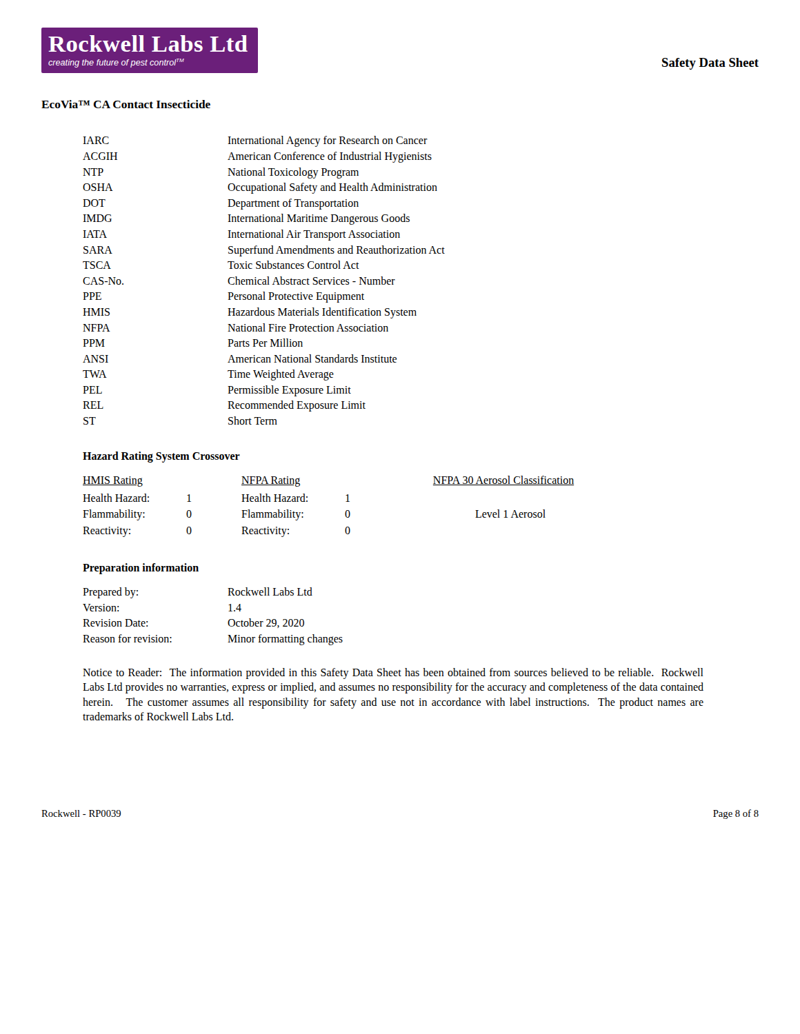Rockwell Labs Ltd creating the future of pest controlTM
Safety Data Sheet
EcoVia™ CA Contact Insecticide
| IARC | International Agency for Research on Cancer |
| ACGIH | American Conference of Industrial Hygienists |
| NTP | National Toxicology Program |
| OSHA | Occupational Safety and Health Administration |
| DOT | Department of Transportation |
| IMDG | International Maritime Dangerous Goods |
| IATA | International Air Transport Association |
| SARA | Superfund Amendments and Reauthorization Act |
| TSCA | Toxic Substances Control Act |
| CAS-No. | Chemical Abstract Services - Number |
| PPE | Personal Protective Equipment |
| HMIS | Hazardous Materials Identification System |
| NFPA | National Fire Protection Association |
| PPM | Parts Per Million |
| ANSI | American National Standards Institute |
| TWA | Time Weighted Average |
| PEL | Permissible Exposure Limit |
| REL | Recommended Exposure Limit |
| ST | Short Term |
Hazard Rating System Crossover
| HMIS Rating | NFPA Rating | NFPA 30 Aerosol Classification |
| --- | --- | --- |
| Health Hazard: | 1 | Health Hazard: | 1 | |
| Flammability: | 0 | Flammability: | 0 | Level 1 Aerosol |
| Reactivity: | 0 | Reactivity: | 0 | |
Preparation information
| Prepared by: | Rockwell Labs Ltd |
| Version: | 1.4 |
| Revision Date: | October 29, 2020 |
| Reason for revision: | Minor formatting changes |
Notice to Reader: The information provided in this Safety Data Sheet has been obtained from sources believed to be reliable. Rockwell Labs Ltd provides no warranties, express or implied, and assumes no responsibility for the accuracy and completeness of the data contained herein. The customer assumes all responsibility for safety and use not in accordance with label instructions. The product names are trademarks of Rockwell Labs Ltd.
Rockwell - RP0039
Page 8 of 8